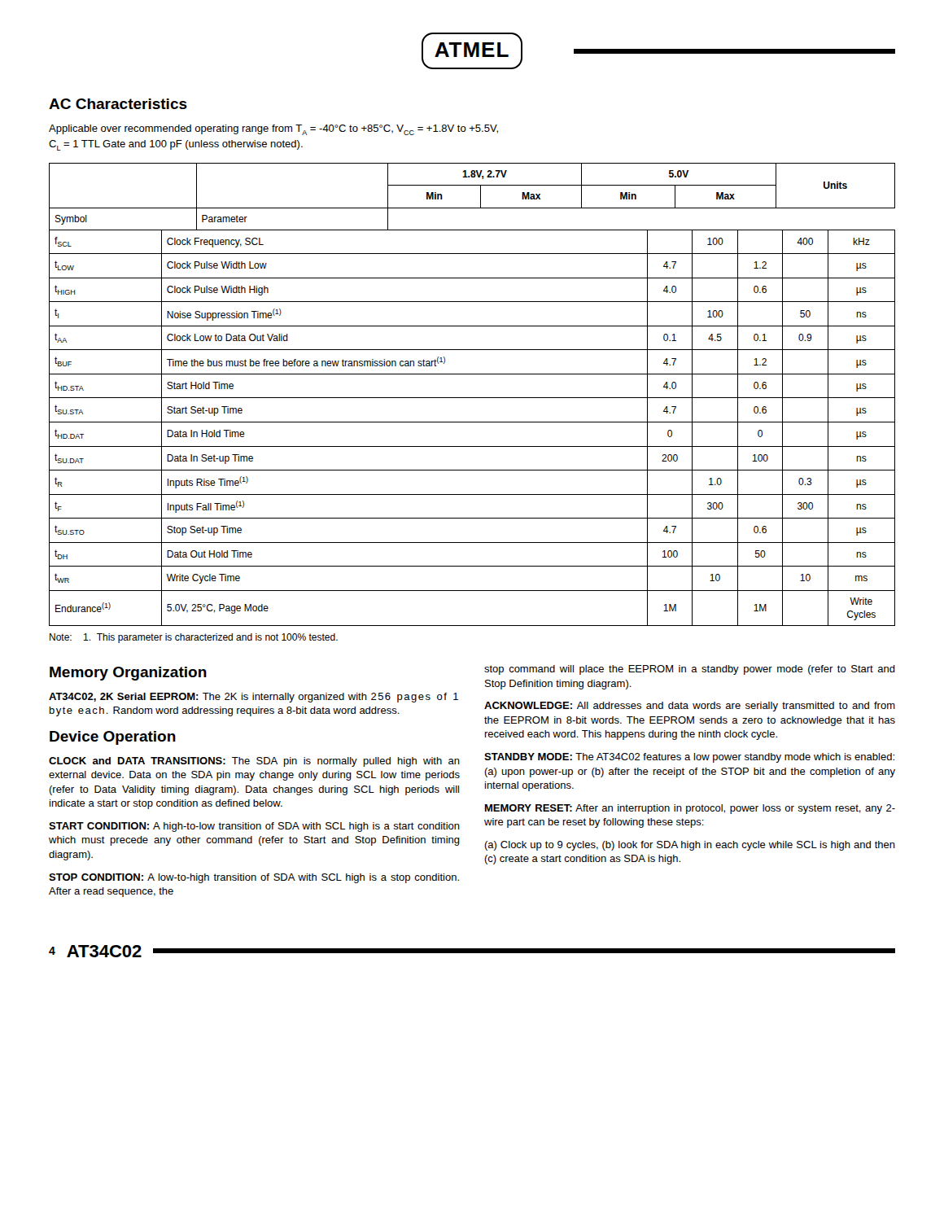ATMEL
AC Characteristics
Applicable over recommended operating range from TA = -40°C to +85°C, VCC = +1.8V to +5.5V,
CL = 1 TTL Gate and 100 pF (unless otherwise noted).
| | | 1.8V, 2.7V | 5.0V | Units |
| --- | --- | --- | --- | --- |
| Min | Max | Min | Max |
| Symbol | Parameter | |
| f SCL | Clock Frequency, SCL | | 100 | | 400 | kHz |
| t LOW | Clock Pulse Width Low | 4.7 | | 1.2 | | µs |
| t HIGH | Clock Pulse Width High | 4.0 | | 0.6 | | µs |
| t I | Noise Suppression Time (1) | | 100 | | 50 | ns |
| t AA | Clock Low to Data Out Valid | 0.1 | 4.5 | 0.1 | 0.9 | µs |
| t BUF | Time the bus must be free before a new transmission can start (1) | 4.7 | | 1.2 | | µs |
| t HD.STA | Start Hold Time | 4.0 | | 0.6 | | µs |
| t SU.STA | Start Set-up Time | 4.7 | | 0.6 | | µs |
| t HD.DAT | Data In Hold Time | 0 | | 0 | | µs |
| t SU.DAT | Data In Set-up Time | 200 | | 100 | | ns |
| t R | Inputs Rise Time (1) | | 1.0 | | 0.3 | µs |
| t F | Inputs Fall Time (1) | | 300 | | 300 | ns |
| t SU.STO | Stop Set-up Time | 4.7 | | 0.6 | | µs |
| t DH | Data Out Hold Time | 100 | | 50 | | ns |
| t WR | Write Cycle Time | | 10 | | 10 | ms |
| Endurance (1) | 5.0V, 25°C, Page Mode | 1M | | 1M | | Write Cycles |
Note: 1. This parameter is characterized and is not 100% tested.
Memory Organization
AT34C02, 2K Serial EEPROM: The 2K is internally organized with 256 pages of 1 byte each. Random word addressing requires a 8-bit data word address.
Device Operation
CLOCK and DATA TRANSITIONS: The SDA pin is normally pulled high with an external device. Data on the SDA pin may change only during SCL low time periods (refer to Data Validity timing diagram). Data changes during SCL high periods will indicate a start or stop condition as defined below.
START CONDITION: A high-to-low transition of SDA with SCL high is a start condition which must precede any other command (refer to Start and Stop Definition timing diagram).
STOP CONDITION: A low-to-high transition of SDA with SCL high is a stop condition. After a read sequence, the
stop command will place the EEPROM in a standby power mode (refer to Start and Stop Definition timing diagram).
ACKNOWLEDGE: All addresses and data words are serially transmitted to and from the EEPROM in 8-bit words. The EEPROM sends a zero to acknowledge that it has received each word. This happens during the ninth clock cycle.
STANDBY MODE: The AT34C02 features a low power standby mode which is enabled: (a) upon power-up or (b) after the receipt of the STOP bit and the completion of any internal operations.
MEMORY RESET: After an interruption in protocol, power loss or system reset, any 2-wire part can be reset by following these steps:
(a) Clock up to 9 cycles, (b) look for SDA high in each cycle while SCL is high and then (c) create a start condition as SDA is high.
4
AT34C02